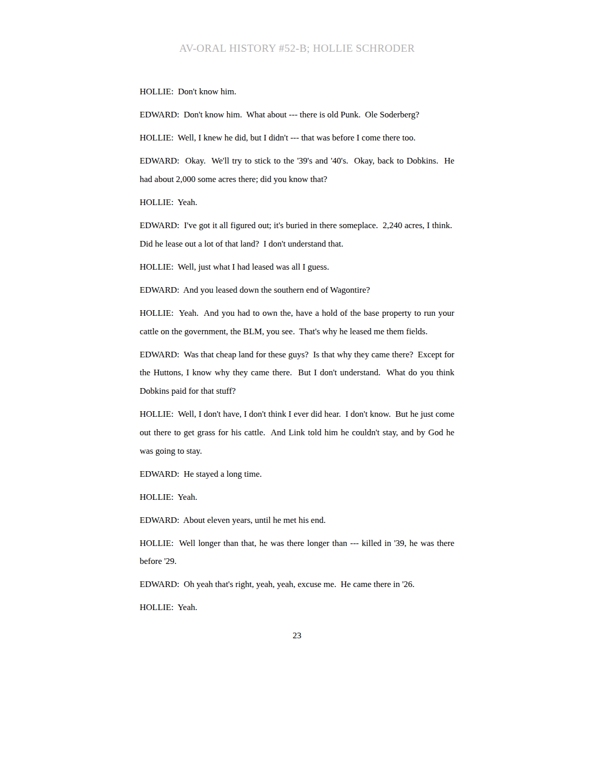AV-ORAL HISTORY #52-B; HOLLIE SCHRODER
HOLLIE: Don't know him.
EDWARD: Don't know him. What about --- there is old Punk. Ole Soderberg?
HOLLIE: Well, I knew he did, but I didn't --- that was before I come there too.
EDWARD: Okay. We'll try to stick to the '39's and '40's. Okay, back to Dobkins. He had about 2,000 some acres there; did you know that?
HOLLIE: Yeah.
EDWARD: I've got it all figured out; it's buried in there someplace. 2,240 acres, I think. Did he lease out a lot of that land? I don't understand that.
HOLLIE: Well, just what I had leased was all I guess.
EDWARD: And you leased down the southern end of Wagontire?
HOLLIE: Yeah. And you had to own the, have a hold of the base property to run your cattle on the government, the BLM, you see. That's why he leased me them fields.
EDWARD: Was that cheap land for these guys? Is that why they came there? Except for the Huttons, I know why they came there. But I don't understand. What do you think Dobkins paid for that stuff?
HOLLIE: Well, I don't have, I don't think I ever did hear. I don't know. But he just come out there to get grass for his cattle. And Link told him he couldn't stay, and by God he was going to stay.
EDWARD: He stayed a long time.
HOLLIE: Yeah.
EDWARD: About eleven years, until he met his end.
HOLLIE: Well longer than that, he was there longer than --- killed in '39, he was there before '29.
EDWARD: Oh yeah that's right, yeah, yeah, excuse me. He came there in '26.
HOLLIE: Yeah.
23